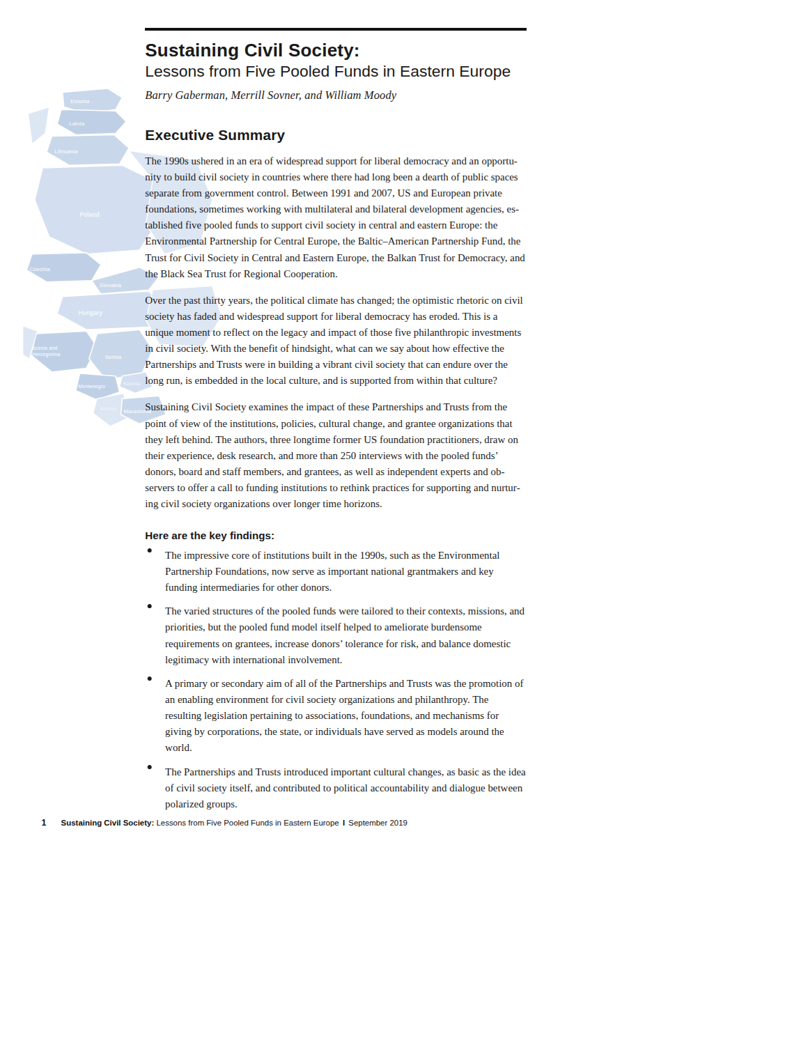Estonia Latvia Lithuania Poland Ukraine Czechia Slovakia Hungary Romania Bosnia and Herzegovina Serbia Kosovo Montenegro Albania Macedonia
Sustaining Civil Society: Lessons from Five Pooled Funds in Eastern Europe
Barry Gaberman, Merrill Sovner, and William Moody
Executive Summary
The 1990s ushered in an era of widespread support for liberal democracy and an opportunity to build civil society in countries where there had long been a dearth of public spaces separate from government control. Between 1991 and 2007, US and European private foundations, sometimes working with multilateral and bilateral development agencies, established five pooled funds to support civil society in central and eastern Europe: the Environmental Partnership for Central Europe, the Baltic–American Partnership Fund, the Trust for Civil Society in Central and Eastern Europe, the Balkan Trust for Democracy, and the Black Sea Trust for Regional Cooperation.
Over the past thirty years, the political climate has changed; the optimistic rhetoric on civil society has faded and widespread support for liberal democracy has eroded. This is a unique moment to reflect on the legacy and impact of those five philanthropic investments in civil society. With the benefit of hindsight, what can we say about how effective the Partnerships and Trusts were in building a vibrant civil society that can endure over the long run, is embedded in the local culture, and is supported from within that culture?
Sustaining Civil Society examines the impact of these Partnerships and Trusts from the point of view of the institutions, policies, cultural change, and grantee organizations that they left behind. The authors, three longtime former US foundation practitioners, draw on their experience, desk research, and more than 250 interviews with the pooled funds’ donors, board and staff members, and grantees, as well as independent experts and observers to offer a call to funding institutions to rethink practices for supporting and nurturing civil society organizations over longer time horizons.
Here are the key findings:
The impressive core of institutions built in the 1990s, such as the Environmental Partnership Foundations, now serve as important national grantmakers and key funding intermediaries for other donors.
The varied structures of the pooled funds were tailored to their contexts, missions, and priorities, but the pooled fund model itself helped to ameliorate burdensome requirements on grantees, increase donors’ tolerance for risk, and balance domestic legitimacy with international involvement.
A primary or secondary aim of all of the Partnerships and Trusts was the promotion of an enabling environment for civil society organizations and philanthropy. The resulting legislation pertaining to associations, foundations, and mechanisms for giving by corporations, the state, or individuals have served as models around the world.
The Partnerships and Trusts introduced important cultural changes, as basic as the idea of civil society itself, and contributed to political accountability and dialogue between polarized groups.
1 Sustaining Civil Society: Lessons from Five Pooled Funds in Eastern Europe I September 2019